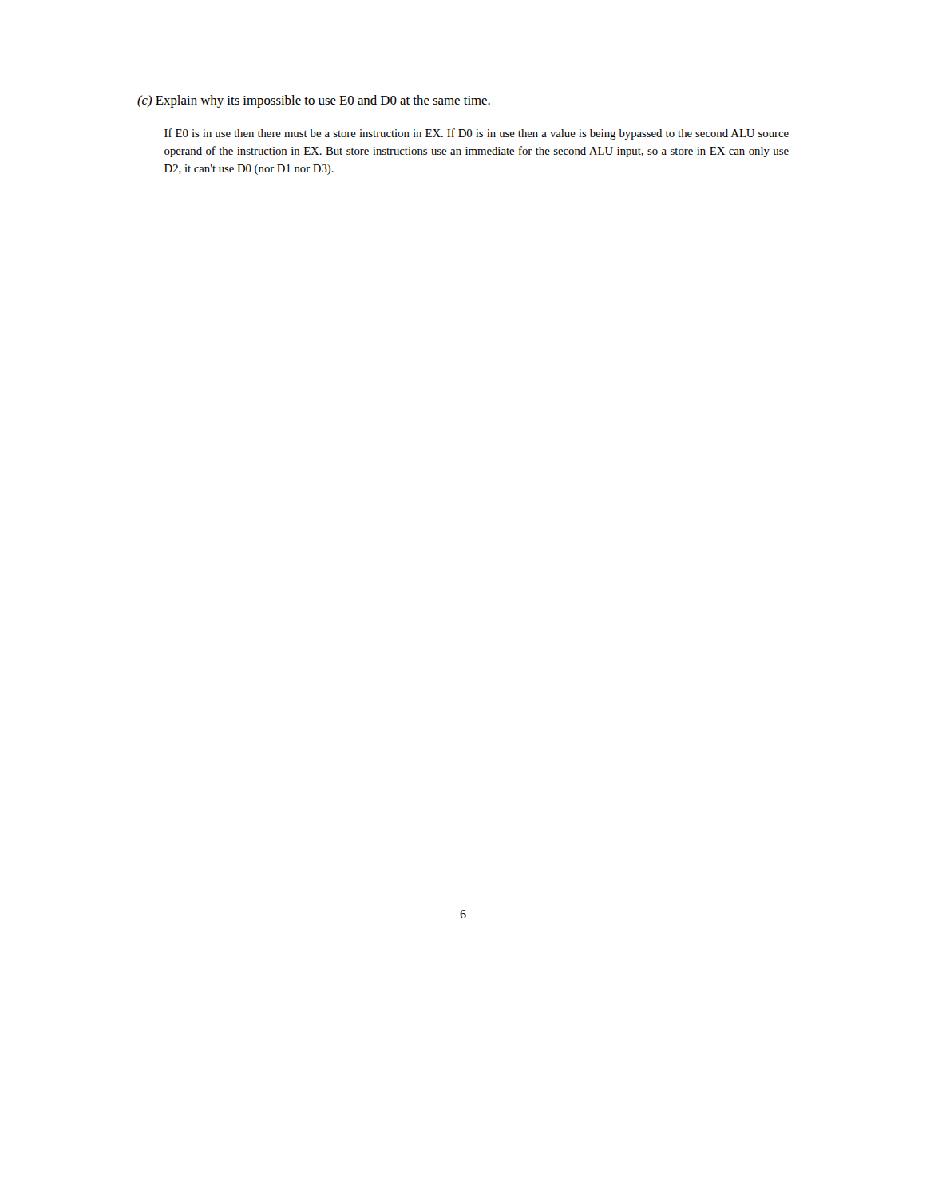(c) Explain why its impossible to use E0 and D0 at the same time.
If E0 is in use then there must be a store instruction in EX. If D0 is in use then a value is being bypassed to the second ALU source operand of the instruction in EX. But store instructions use an immediate for the second ALU input, so a store in EX can only use D2, it can't use D0 (nor D1 nor D3).
6